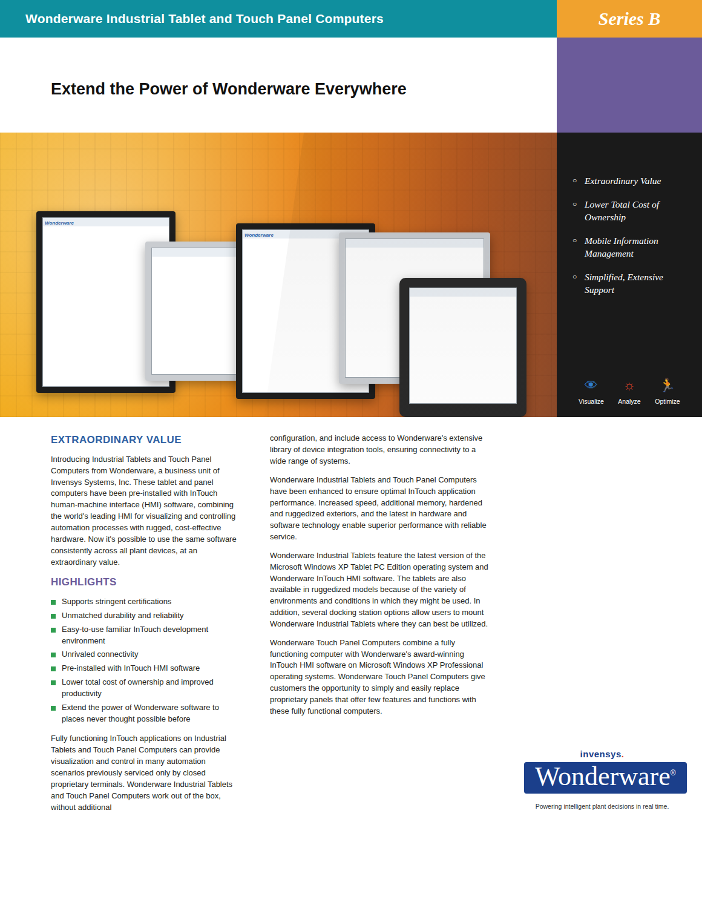Wonderware Industrial Tablet and Touch Panel Computers
Series B
Extend the Power of Wonderware Everywhere
Wonderware
Wonderware
Extraordinary Value
Lower Total Cost of Ownership
Mobile Information Management
Simplified, Extensive Support
👁Visualize
☼Analyze
🏃Optimize
Extraordinary Value
Introducing Industrial Tablets and Touch Panel Computers from Wonderware, a business unit of Invensys Systems, Inc. These tablet and panel computers have been pre-installed with InTouch human-machine interface (HMI) software, combining the world's leading HMI for visualizing and controlling automation processes with rugged, cost-effective hardware. Now it's possible to use the same software consistently across all plant devices, at an extraordinary value.
Highlights
Supports stringent certifications
Unmatched durability and reliability
Easy-to-use familiar InTouch development environment
Unrivaled connectivity
Pre-installed with InTouch HMI software
Lower total cost of ownership and improved productivity
Extend the power of Wonderware software to places never thought possible before
Fully functioning InTouch applications on Industrial Tablets and Touch Panel Computers can provide visualization and control in many automation scenarios previously serviced only by closed proprietary terminals. Wonderware Industrial Tablets and Touch Panel Computers work out of the box, without additional
configuration, and include access to Wonderware's extensive library of device integration tools, ensuring connectivity to a wide range of systems.
Wonderware Industrial Tablets and Touch Panel Computers have been enhanced to ensure optimal InTouch application performance. Increased speed, additional memory, hardened and ruggedized exteriors, and the latest in hardware and software technology enable superior performance with reliable service.
Wonderware Industrial Tablets feature the latest version of the Microsoft Windows XP Tablet PC Edition operating system and Wonderware InTouch HMI software. The tablets are also available in ruggedized models because of the variety of environments and conditions in which they might be used. In addition, several docking station options allow users to mount Wonderware Industrial Tablets where they can best be utilized.
Wonderware Touch Panel Computers combine a fully functioning computer with Wonderware's award-winning InTouch HMI software on Microsoft Windows XP Professional operating systems. Wonderware Touch Panel Computers give customers the opportunity to simply and easily replace proprietary panels that offer few features and functions with these fully functional computers.
invensys.
Wonderware®
Powering intelligent plant decisions in real time.